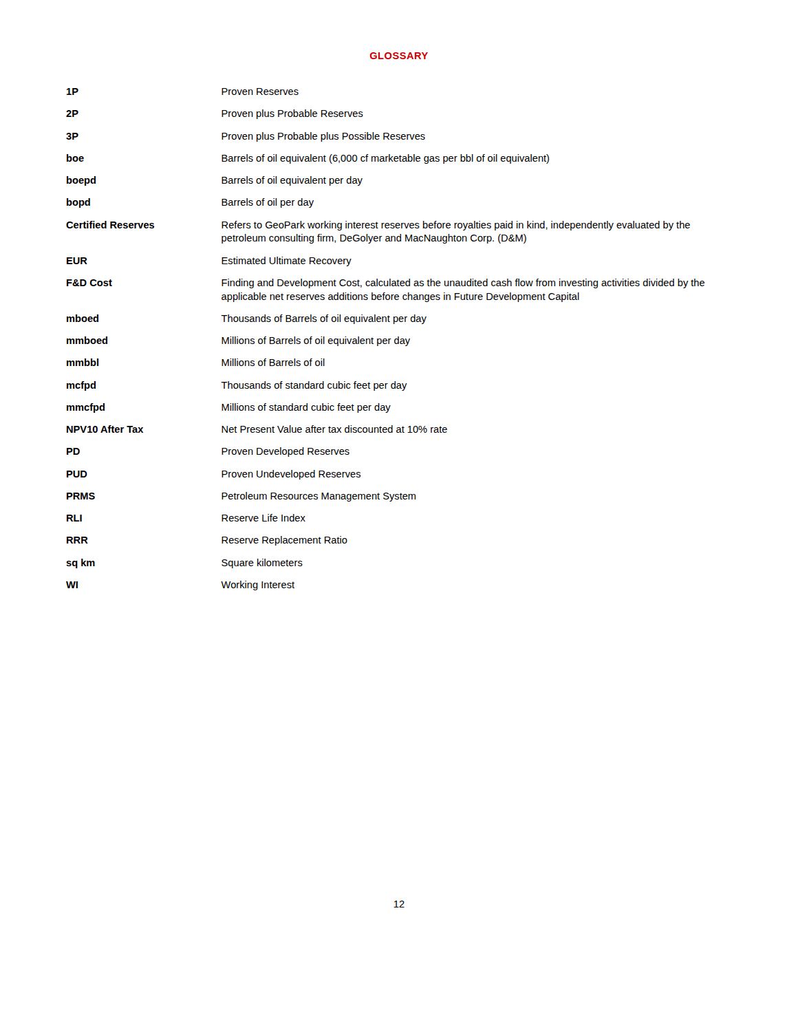GLOSSARY
| 1P | Proven Reserves |
| 2P | Proven plus Probable Reserves |
| 3P | Proven plus Probable plus Possible Reserves |
| boe | Barrels of oil equivalent (6,000 cf marketable gas per bbl of oil equivalent) |
| boepd | Barrels of oil equivalent per day |
| bopd | Barrels of oil per day |
| Certified Reserves | Refers to GeoPark working interest reserves before royalties paid in kind, independently evaluated by the petroleum consulting firm, DeGolyer and MacNaughton Corp. (D&M) |
| EUR | Estimated Ultimate Recovery |
| F&D Cost | Finding and Development Cost, calculated as the unaudited cash flow from investing activities divided by the applicable net reserves additions before changes in Future Development Capital |
| mboed | Thousands of Barrels of oil equivalent per day |
| mmboed | Millions of Barrels of oil equivalent per day |
| mmbbl | Millions of Barrels of oil |
| mcfpd | Thousands of standard cubic feet per day |
| mmcfpd | Millions of standard cubic feet per day |
| NPV10 After Tax | Net Present Value after tax discounted at 10% rate |
| PD | Proven Developed Reserves |
| PUD | Proven Undeveloped Reserves |
| PRMS | Petroleum Resources Management System |
| RLI | Reserve Life Index |
| RRR | Reserve Replacement Ratio |
| sq km | Square kilometers |
| WI | Working Interest |
12